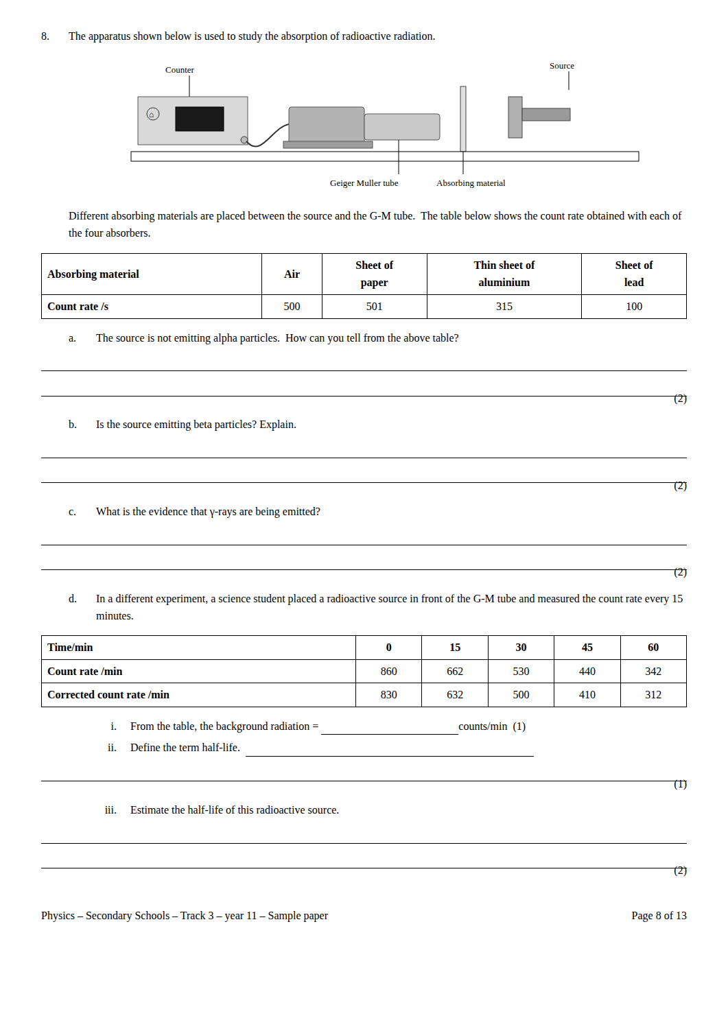8.
The apparatus shown below is used to study the absorption of radioactive radiation.
Counter Source ⌂ Geiger Muller tube Absorbing material
Different absorbing materials are placed between the source and the G-M tube. The table below shows the count rate obtained with each of the four absorbers.
| Absorbing material | Air | Sheet of paper | Thin sheet of aluminium | Sheet of lead |
| --- | --- | --- | --- | --- |
| Count rate /s | 500 | 501 | 315 | 100 |
a.
The source is not emitting alpha particles. How can you tell from the above table?
(2)
b.
Is the source emitting beta particles? Explain.
(2)
c.
What is the evidence that γ-rays are being emitted?
(2)
d.
In a different experiment, a science student placed a radioactive source in front of the G-M tube and measured the count rate every 15 minutes.
| Time/min | 0 | 15 | 30 | 45 | 60 |
| --- | --- | --- | --- | --- | --- |
| Count rate /min | 860 | 662 | 530 | 440 | 342 |
| Corrected count rate /min | 830 | 632 | 500 | 410 | 312 |
i.
From the table, the background radiation = counts/min (1)
ii.
Define the term half-life.
(1)
iii.
Estimate the half-life of this radioactive source.
(2)
Physics – Secondary Schools – Track 3 – year 11 – Sample paper
Page 8 of 13